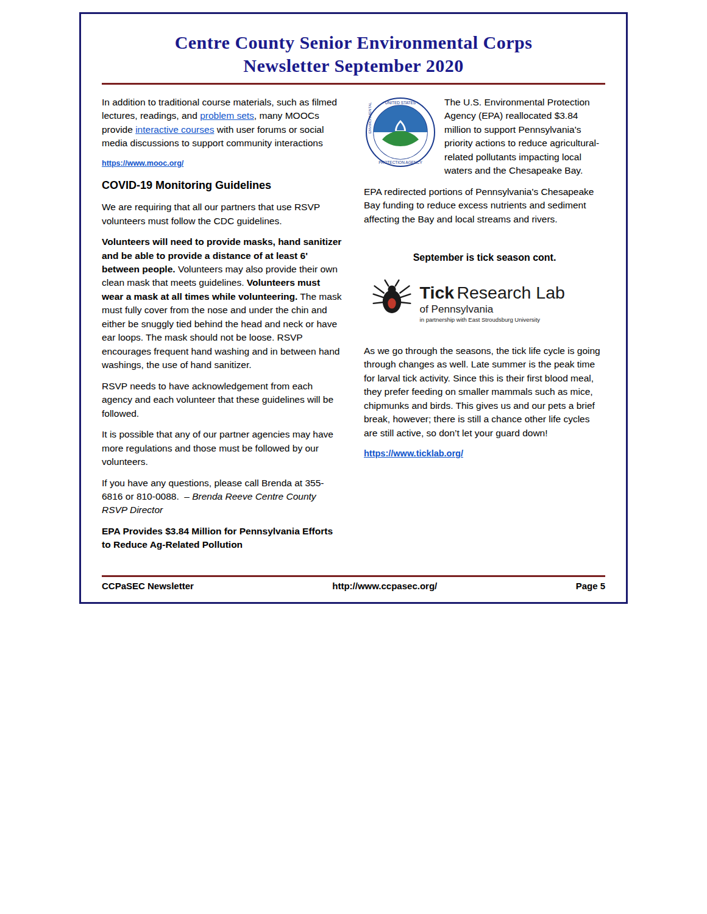Centre County Senior Environmental Corps
Newsletter September 2020
In addition to traditional course materials, such as filmed lectures, readings, and problem sets, many MOOCs provide interactive courses with user forums or social media discussions to support community interactions
https://www.mooc.org/
COVID-19 Monitoring Guidelines
We are requiring that all our partners that use RSVP volunteers must follow the CDC guidelines.
Volunteers will need to provide masks, hand sanitizer and be able to provide a distance of at least 6' between people. Volunteers may also provide their own clean mask that meets guidelines. Volunteers must wear a mask at all times while volunteering. The mask must fully cover from the nose and under the chin and either be snuggly tied behind the head and neck or have ear loops. The mask should not be loose. RSVP encourages frequent hand washing and in between hand washings, the use of hand sanitizer.
RSVP needs to have acknowledgement from each agency and each volunteer that these guidelines will be followed.
It is possible that any of our partner agencies may have more regulations and those must be followed by our volunteers.
If you have any questions, please call Brenda at 355-6816 or 810-0088. – Brenda Reeve Centre County RSVP Director
EPA Provides $3.84 Million for Pennsylvania Efforts to Reduce Ag-Related Pollution
UNITED STATES PROTECTION AGENCY ENVIRONMENTAL
The U.S. Environmental Protection Agency (EPA) reallocated $3.84 million to support Pennsylvania's priority actions to reduce agricultural-related pollutants impacting local waters and the Chesapeake Bay.
EPA redirected portions of Pennsylvania's Chesapeake Bay funding to reduce excess nutrients and sediment affecting the Bay and local streams and rivers.
September is tick season cont.
Tick Research Lab of Pennsylvania in partnership with East Stroudsburg University
As we go through the seasons, the tick life cycle is going through changes as well. Late summer is the peak time for larval tick activity. Since this is their first blood meal, they prefer feeding on smaller mammals such as mice, chipmunks and birds. This gives us and our pets a brief break, however; there is still a chance other life cycles are still active, so don’t let your guard down!
https://www.ticklab.org/
CCPaSEC Newsletter
http://www.ccpasec.org/
Page 5